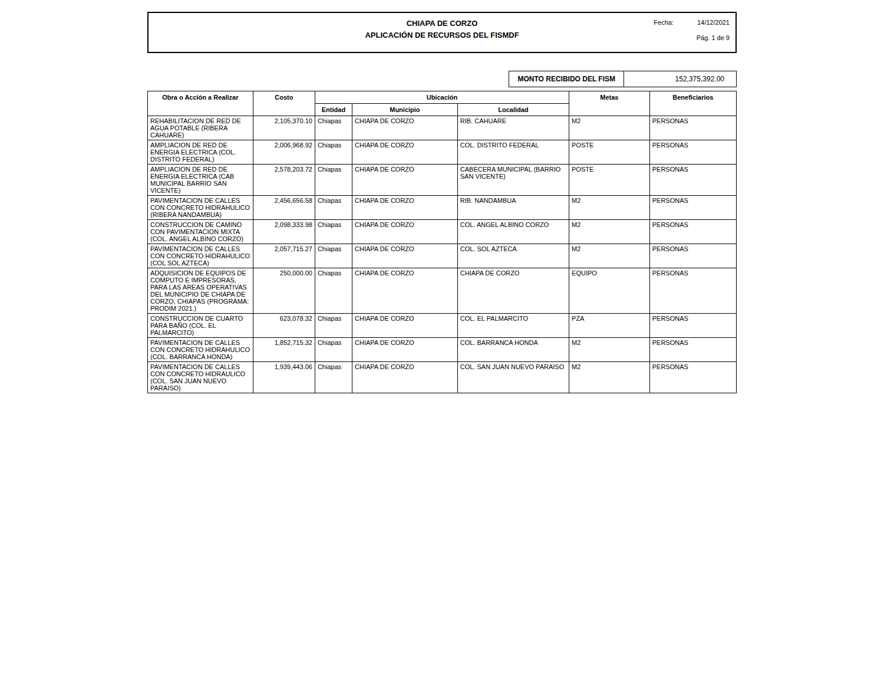CHIAPA DE CORZO
APLICACIÓN DE RECURSOS DEL FISMDF
Fecha: 14/12/2021
Pág. 1 de 9
MONTO RECIBIDO DEL FISM
152,375,392.00
| Obra o Acción a Realizar | Costo | Ubicación | Metas | Beneficiarios |
| --- | --- | --- | --- | --- |
| Entidad | Municipio | Localidad |
| REHABILITACION DE RED DE AGUA POTABLE (RIBERA CAHUARE) | 2,105,370.10 | Chiapas | CHIAPA DE CORZO | RIB. CAHUARE | M2 | PERSONAS |
| AMPLIACION DE RED DE ENERGIA ELECTRICA (COL. DISTRITO FEDERAL) | 2,006,968.92 | Chiapas | CHIAPA DE CORZO | COL. DISTRITO FEDERAL | POSTE | PERSONAS |
| AMPLIACION DE RED DE ENERGIA ELECTRICA (CAB MUNICIPAL BARRIO SAN VICENTE) | 2,578,203.72 | Chiapas | CHIAPA DE CORZO | CABECERA MUNICIPAL (BARRIO SAN VICENTE) | POSTE | PERSONAS |
| PAVIMENTACION DE CALLES CON CONCRETO HIDRAHULICO (RIBERA NANDAMBUA) | 2,456,656.58 | Chiapas | CHIAPA DE CORZO | RIB. NANDAMBUA | M2 | PERSONAS |
| CONSTRUCCION DE CAMINO CON PAVIMENTACION MIXTA (COL. ANGEL ALBINO CORZO) | 2,098,333.98 | Chiapas | CHIAPA DE CORZO | COL. ANGEL ALBINO CORZO | M2 | PERSONAS |
| PAVIMENTACION DE CALLES CON CONCRETO HIDRAHULICO (COL SOL AZTECA) | 2,057,715.27 | Chiapas | CHIAPA DE CORZO | COL. SOL AZTECA | M2 | PERSONAS |
| ADQUISICION DE EQUIPOS DE COMPUTO E IMPRESORAS, PARA LAS AREAS OPERATIVAS DEL MUNICIPIO DE CHIAPA DE CORZO, CHIAPAS (PROGRAMA: PRODIM 2021.) | 250,000.00 | Chiapas | CHIAPA DE CORZO | CHIAPA DE CORZO | EQUIPO | PERSONAS |
| CONSTRUCCION DE CUARTO PARA BAÑO (COL. EL PALMARCITO) | 623,078.32 | Chiapas | CHIAPA DE CORZO | COL. EL PALMARCITO | PZA | PERSONAS |
| PAVIMENTACION DE CALLES CON CONCRETO HIDRAHULICO (COL. BARRANCA HONDA) | 1,852,715.32 | Chiapas | CHIAPA DE CORZO | COL. BARRANCA HONDA | M2 | PERSONAS |
| PAVIMENTACION DE CALLES CON CONCRETO HIDRAULICO (COL. SAN JUAN NUEVO PARAISO) | 1,939,443.06 | Chiapas | CHIAPA DE CORZO | COL. SAN JUAN NUEVO PARAISO | M2 | PERSONAS |